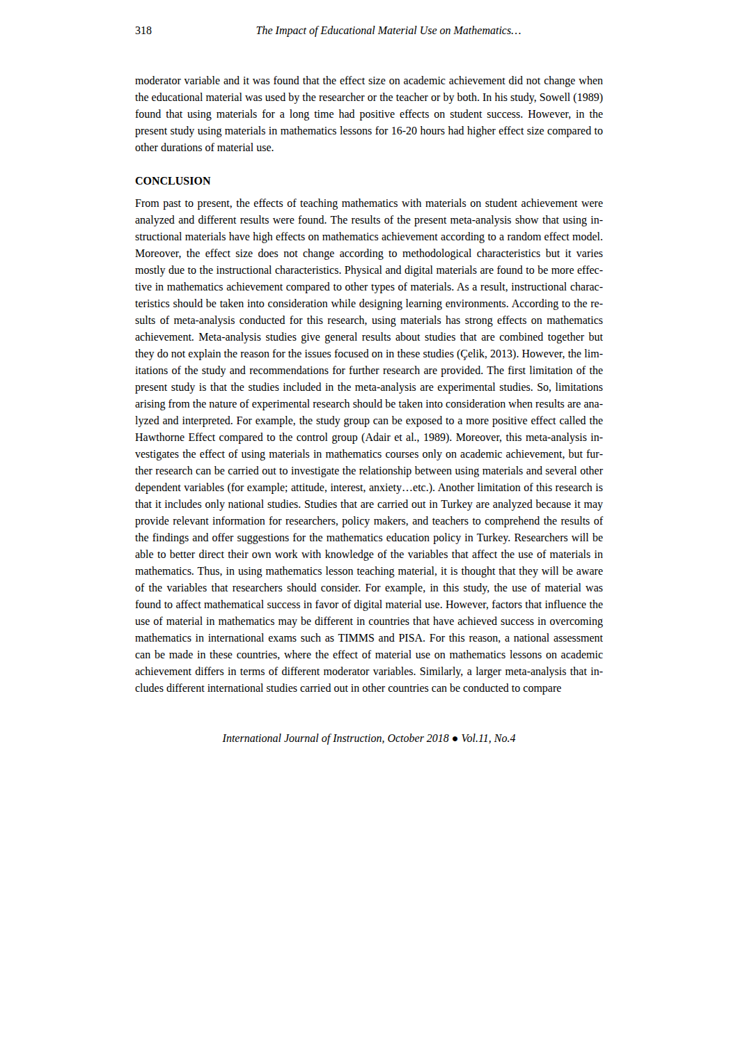318 The Impact of Educational Material Use on Mathematics…
moderator variable and it was found that the effect size on academic achievement did not change when the educational material was used by the researcher or the teacher or by both. In his study, Sowell (1989) found that using materials for a long time had positive effects on student success. However, in the present study using materials in mathematics lessons for 16-20 hours had higher effect size compared to other durations of material use.
Conclusion
From past to present, the effects of teaching mathematics with materials on student achievement were analyzed and different results were found. The results of the present meta-analysis show that using instructional materials have high effects on mathematics achievement according to a random effect model. Moreover, the effect size does not change according to methodological characteristics but it varies mostly due to the instructional characteristics. Physical and digital materials are found to be more effective in mathematics achievement compared to other types of materials. As a result, instructional characteristics should be taken into consideration while designing learning environments. According to the results of meta-analysis conducted for this research, using materials has strong effects on mathematics achievement. Meta-analysis studies give general results about studies that are combined together but they do not explain the reason for the issues focused on in these studies (Çelik, 2013). However, the limitations of the study and recommendations for further research are provided. The first limitation of the present study is that the studies included in the meta-analysis are experimental studies. So, limitations arising from the nature of experimental research should be taken into consideration when results are analyzed and interpreted. For example, the study group can be exposed to a more positive effect called the Hawthorne Effect compared to the control group (Adair et al., 1989). Moreover, this meta-analysis investigates the effect of using materials in mathematics courses only on academic achievement, but further research can be carried out to investigate the relationship between using materials and several other dependent variables (for example; attitude, interest, anxiety…etc.). Another limitation of this research is that it includes only national studies. Studies that are carried out in Turkey are analyzed because it may provide relevant information for researchers, policy makers, and teachers to comprehend the results of the findings and offer suggestions for the mathematics education policy in Turkey. Researchers will be able to better direct their own work with knowledge of the variables that affect the use of materials in mathematics. Thus, in using mathematics lesson teaching material, it is thought that they will be aware of the variables that researchers should consider. For example, in this study, the use of material was found to affect mathematical success in favor of digital material use. However, factors that influence the use of material in mathematics may be different in countries that have achieved success in overcoming mathematics in international exams such as TIMMS and PISA. For this reason, a national assessment can be made in these countries, where the effect of material use on mathematics lessons on academic achievement differs in terms of different moderator variables. Similarly, a larger meta-analysis that includes different international studies carried out in other countries can be conducted to compare
International Journal of Instruction, October 2018 ● Vol.11, No.4